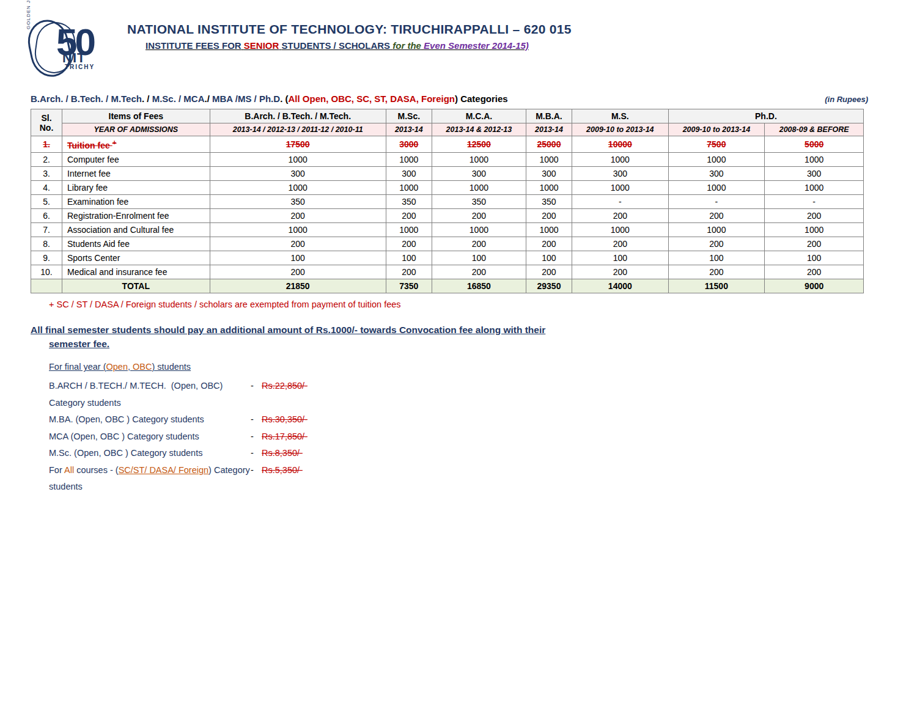GOLDEN JUBILEE
50
NIT
TRICHY
NATIONAL INSTITUTE OF TECHNOLOGY: TIRUCHIRAPPALLI – 620 015
INSTITUTE FEES FOR SENIOR STUDENTS / SCHOLARS for the Even Semester 2014-15)
B.Arch. / B.Tech. / M.Tech. / M.Sc. / MCA./ MBA /MS / Ph.D. (All Open, OBC, SC, ST, DASA, Foreign) Categories
(in Rupees)
| Sl. No. | Items of Fees | B.Arch. / B.Tech. / M.Tech. | M.Sc. | M.C.A. | M.B.A. | M.S. | Ph.D. |
| --- | --- | --- | --- | --- | --- | --- | --- |
| YEAR OF ADMISSIONS | 2013-14 / 2012-13 / 2011-12 / 2010-11 | 2013-14 | 2013-14 & 2012-13 | 2013-14 | 2009-10 to 2013-14 | 2009-10 to 2013-14 | 2008-09 & BEFORE |
| 1. | Tuition fee + | 17500 | 3000 | 12500 | 25000 | 10000 | 7500 | 5000 |
| 2. | Computer fee | 1000 | 1000 | 1000 | 1000 | 1000 | 1000 | 1000 |
| 3. | Internet fee | 300 | 300 | 300 | 300 | 300 | 300 | 300 |
| 4. | Library fee | 1000 | 1000 | 1000 | 1000 | 1000 | 1000 | 1000 |
| 5. | Examination fee | 350 | 350 | 350 | 350 | - | - | - |
| 6. | Registration-Enrolment fee | 200 | 200 | 200 | 200 | 200 | 200 | 200 |
| 7. | Association and Cultural fee | 1000 | 1000 | 1000 | 1000 | 1000 | 1000 | 1000 |
| 8. | Students Aid fee | 200 | 200 | 200 | 200 | 200 | 200 | 200 |
| 9. | Sports Center | 100 | 100 | 100 | 100 | 100 | 100 | 100 |
| 10. | Medical and insurance fee | 200 | 200 | 200 | 200 | 200 | 200 | 200 |
| | TOTAL | 21850 | 7350 | 16850 | 29350 | 14000 | 11500 | 9000 |
+ SC / ST / DASA / Foreign students / scholars are exempted from payment of tuition fees
All final semester students should pay an additional amount of Rs.1000/- towards Convocation fee along with their semester fee.
For final year (Open, OBC) students
B.ARCH / B.TECH./ M.TECH. (Open, OBC) Category students
-
Rs.22,850/-
M.BA. (Open, OBC ) Category students
-
Rs.30,350/-
MCA (Open, OBC ) Category students
-
Rs.17,850/-
M.Sc. (Open, OBC ) Category students
-
Rs.8,350/-
For All courses - (SC/ST/ DASA/ Foreign) Category students
-
Rs.5,350/-